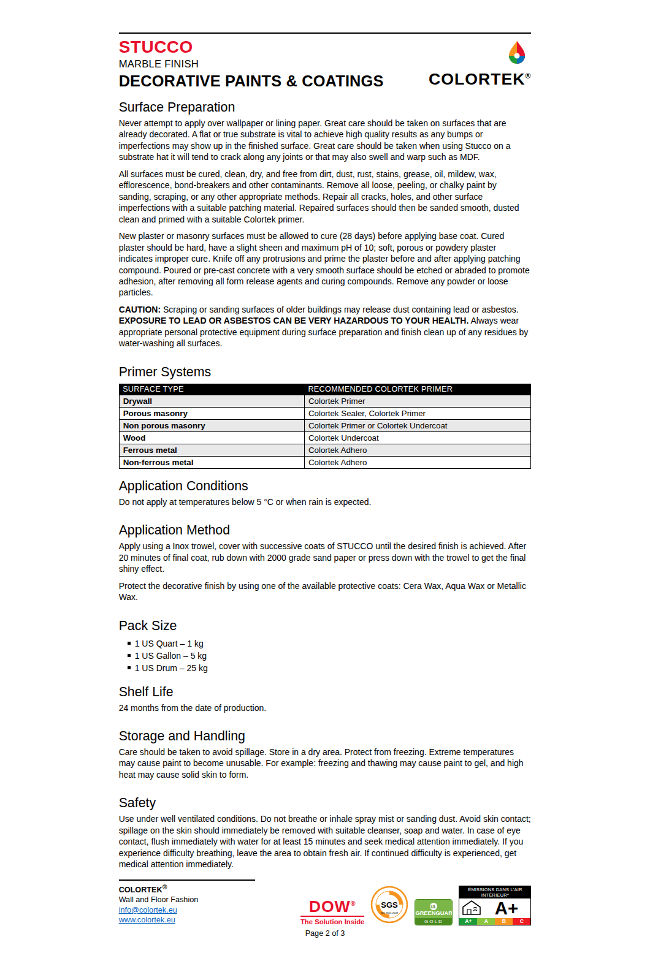STUCCO
MARBLE FINISH
DECORATIVE PAINTS & COATINGS
COLORTEK®
Surface Preparation
Never attempt to apply over wallpaper or lining paper. Great care should be taken on surfaces that are already decorated. A flat or true substrate is vital to achieve high quality results as any bumps or imperfections may show up in the finished surface. Great care should be taken when using Stucco on a substrate hat it will tend to crack along any joints or that may also swell and warp such as MDF.
All surfaces must be cured, clean, dry, and free from dirt, dust, rust, stains, grease, oil, mildew, wax, efflorescence, bond-breakers and other contaminants. Remove all loose, peeling, or chalky paint by sanding, scraping, or any other appropriate methods. Repair all cracks, holes, and other surface imperfections with a suitable patching material. Repaired surfaces should then be sanded smooth, dusted clean and primed with a suitable Colortek primer.
New plaster or masonry surfaces must be allowed to cure (28 days) before applying base coat. Cured plaster should be hard, have a slight sheen and maximum pH of 10; soft, porous or powdery plaster indicates improper cure. Knife off any protrusions and prime the plaster before and after applying patching compound. Poured or pre-cast concrete with a very smooth surface should be etched or abraded to promote adhesion, after removing all form release agents and curing compounds. Remove any powder or loose particles.
CAUTION: Scraping or sanding surfaces of older buildings may release dust containing lead or asbestos. EXPOSURE TO LEAD OR ASBESTOS CAN BE VERY HAZARDOUS TO YOUR HEALTH. Always wear appropriate personal protective equipment during surface preparation and finish clean up of any residues by water-washing all surfaces.
Primer Systems
| SURFACE TYPE | RECOMMENDED COLORTEK PRIMER |
| --- | --- |
| Drywall | Colortek Primer |
| Porous masonry | Colortek Sealer, Colortek Primer |
| Non porous masonry | Colortek Primer or Colortek Undercoat |
| Wood | Colortek Undercoat |
| Ferrous metal | Colortek Adhero |
| Non-ferrous metal | Colortek Adhero |
Application Conditions
Do not apply at temperatures below 5 °C or when rain is expected.
Application Method
Apply using a Inox trowel, cover with successive coats of STUCCO until the desired finish is achieved. After 20 minutes of final coat, rub down with 2000 grade sand paper or press down with the trowel to get the final shiny effect.
Protect the decorative finish by using one of the available protective coats: Cera Wax, Aqua Wax or Metallic Wax.
Pack Size
1 US Quart – 1 kg
1 US Gallon – 5 kg
1 US Drum – 25 kg
Shelf Life
24 months from the date of production.
Storage and Handling
Care should be taken to avoid spillage. Store in a dry area. Protect from freezing. Extreme temperatures may cause paint to become unusable. For example: freezing and thawing may cause paint to gel, and high heat may cause solid skin to form.
Safety
Use under well ventilated conditions. Do not breathe or inhale spray mist or sanding dust. Avoid skin contact; spillage on the skin should immediately be removed with suitable cleanser, soap and water. In case of eye contact, flush immediately with water for at least 15 minutes and seek medical attention immediately. If you experience difficulty breathing, leave the area to obtain fresh air. If continued difficulty is experienced, get medical attention immediately.
COLORTEK®
Wall and Floor Fashion
info@colortek.eu
www.colortek.eu
DOW®
The Solution Inside
SGS ISO 9001:2008
UL
GREENGUARD
GOLD
ÉMISSIONS DANS L'AIR INTÉRIEUR*
A+
A+ A B C
Page 2 of 3